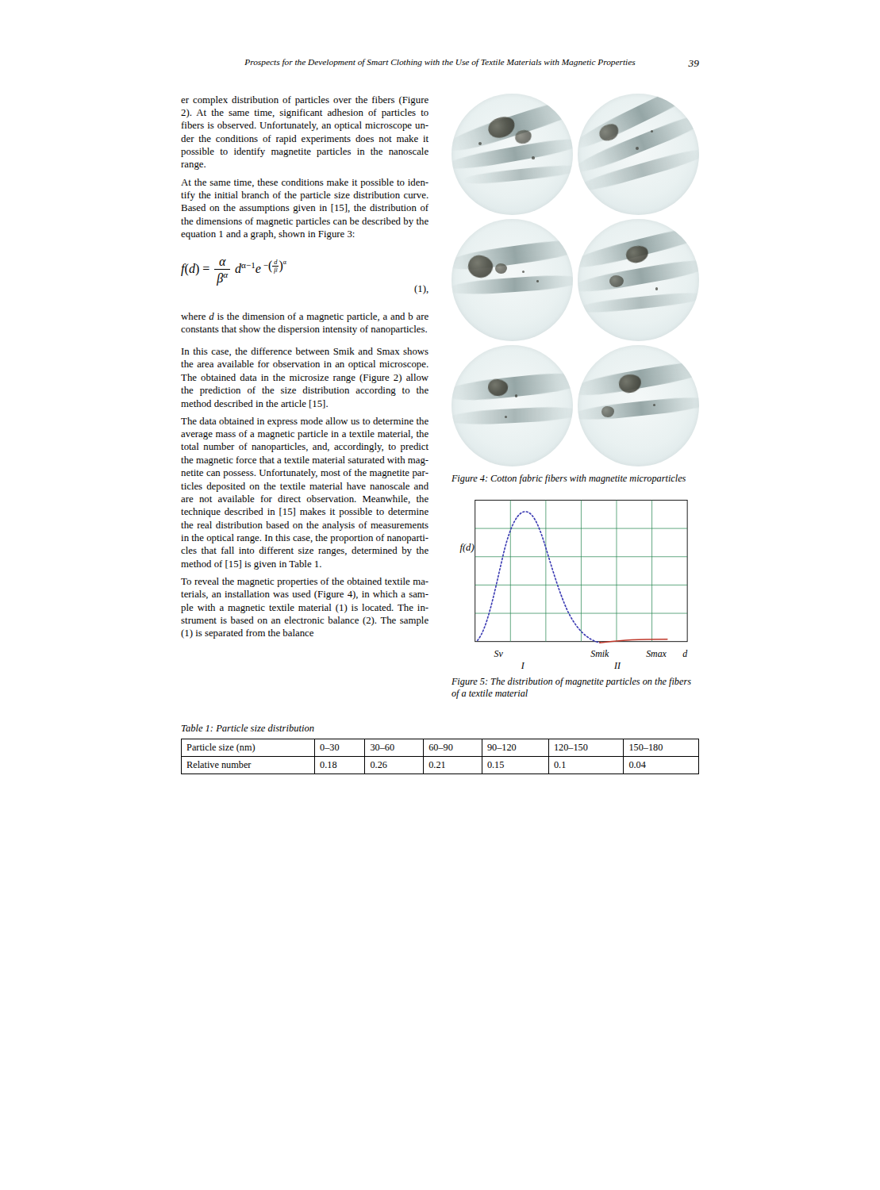Prospects for the Development of Smart Clothing with the Use of Textile Materials with Magnetic Properties 39
er complex distribution of particles over the fibers (Figure 2). At the same time, significant adhesion of particles to fibers is observed. Unfortunately, an optical microscope under the conditions of rapid experiments does not make it possible to identify magnetite particles in the nanoscale range.
At the same time, these conditions make it possible to identify the initial branch of the particle size distribution curve. Based on the assumptions given in [15], the distribution of the dimensions of magnetic particles can be described by the equation 1 and a graph, shown in Figure 3:
f(d) = α βα dα−1e −(dβ)α (1),
where d is the dimension of a magnetic particle, a and b are constants that show the dispersion intensity of nanoparticles.
In this case, the difference between Smik and Smax shows the area available for observation in an optical microscope. The obtained data in the microsize range (Figure 2) allow the prediction of the size distribution according to the method described in the article [15].
The data obtained in express mode allow us to determine the average mass of a magnetic particle in a textile material, the total number of nanoparticles, and, accordingly, to predict the magnetic force that a textile material saturated with magnetite can possess. Unfortunately, most of the magnetite particles deposited on the textile material have nanoscale and are not available for direct observation. Meanwhile, the technique described in [15] makes it possible to determine the real distribution based on the analysis of measurements in the optical range. In this case, the proportion of nanoparticles that fall into different size ranges, determined by the method of [15] is given in Table 1.
To reveal the magnetic properties of the obtained textile materials, an installation was used (Figure 4), in which a sample with a magnetic textile material (1) is located. The instrument is based on an electronic balance (2). The sample (1) is separated from the balance
Figure 4: Cotton fabric fibers with magnetite microparticles
f(d) Sv Smik Smax d I II
Figure 5: The distribution of magnetite particles on the fibers of a textile material
Table 1: Particle size distribution
| Particle size (nm) | 0–30 | 30–60 | 60–90 | 90–120 | 120–150 | 150–180 |
| Relative number | 0.18 | 0.26 | 0.21 | 0.15 | 0.1 | 0.04 |